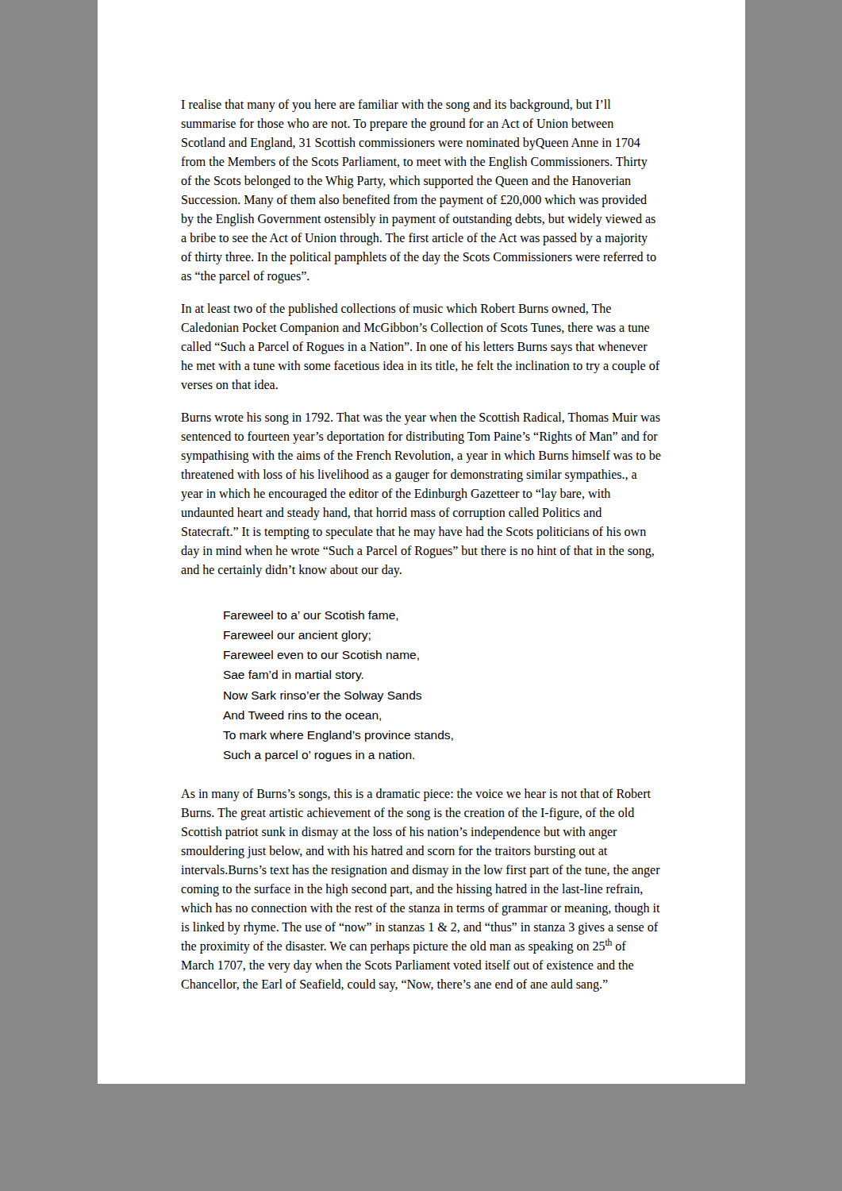I realise that many of you here are familiar with the song and its background, but I’ll summarise for those who are not. To prepare the ground for an Act of Union between Scotland and England, 31 Scottish commissioners were nominated byQueen Anne in 1704 from the Members of the Scots Parliament, to meet with the English Commissioners. Thirty of the Scots belonged to the Whig Party, which supported the Queen and the Hanoverian Succession. Many of them also benefited from the payment of £20,000 which was provided by the English Government ostensibly in payment of outstanding debts, but widely viewed as a bribe to see the Act of Union through. The first article of the Act was passed by a majority of thirty three. In the political pamphlets of the day the Scots Commissioners were referred to as “the parcel of rogues”.
In at least two of the published collections of music which Robert Burns owned, The Caledonian Pocket Companion and McGibbon’s Collection of Scots Tunes, there was a tune called “Such a Parcel of Rogues in a Nation”. In one of his letters Burns says that whenever he met with a tune with some facetious idea in its title, he felt the inclination to try a couple of verses on that idea.
Burns wrote his song in 1792. That was the year when the Scottish Radical, Thomas Muir was sentenced to fourteen year’s deportation for distributing Tom Paine’s “Rights of Man” and for sympathising with the aims of the French Revolution, a year in which Burns himself was to be threatened with loss of his livelihood as a gauger for demonstrating similar sympathies., a year in which he encouraged the editor of the Edinburgh Gazetteer to “lay bare, with undaunted heart and steady hand, that horrid mass of corruption called Politics and Statecraft.” It is tempting to speculate that he may have had the Scots politicians of his own day in mind when he wrote “Such a Parcel of Rogues” but there is no hint of that in the song, and he certainly didn’t know about our day.
Fareweel to a’ our Scotish fame,
Fareweel our ancient glory;
Fareweel even to our Scotish name,
Sae fam’d in martial story.
Now Sark rinso’er the Solway Sands
And Tweed rins to the ocean,
To mark where England’s province stands,
Such a parcel o’ rogues in a nation.
As in many of Burns’s songs, this is a dramatic piece: the voice we hear is not that of Robert Burns. The great artistic achievement of the song is the creation of the I-figure, of the old Scottish patriot sunk in dismay at the loss of his nation’s independence but with anger smouldering just below, and with his hatred and scorn for the traitors bursting out at intervals.Burns’s text has the resignation and dismay in the low first part of the tune, the anger coming to the surface in the high second part, and the hissing hatred in the last-line refrain, which has no connection with the rest of the stanza in terms of grammar or meaning, though it is linked by rhyme. The use of “now” in stanzas 1 & 2, and “thus” in stanza 3 gives a sense of the proximity of the disaster. We can perhaps picture the old man as speaking on 25th of March 1707, the very day when the Scots Parliament voted itself out of existence and the Chancellor, the Earl of Seafield, could say, “Now, there’s ane end of ane auld sang.”